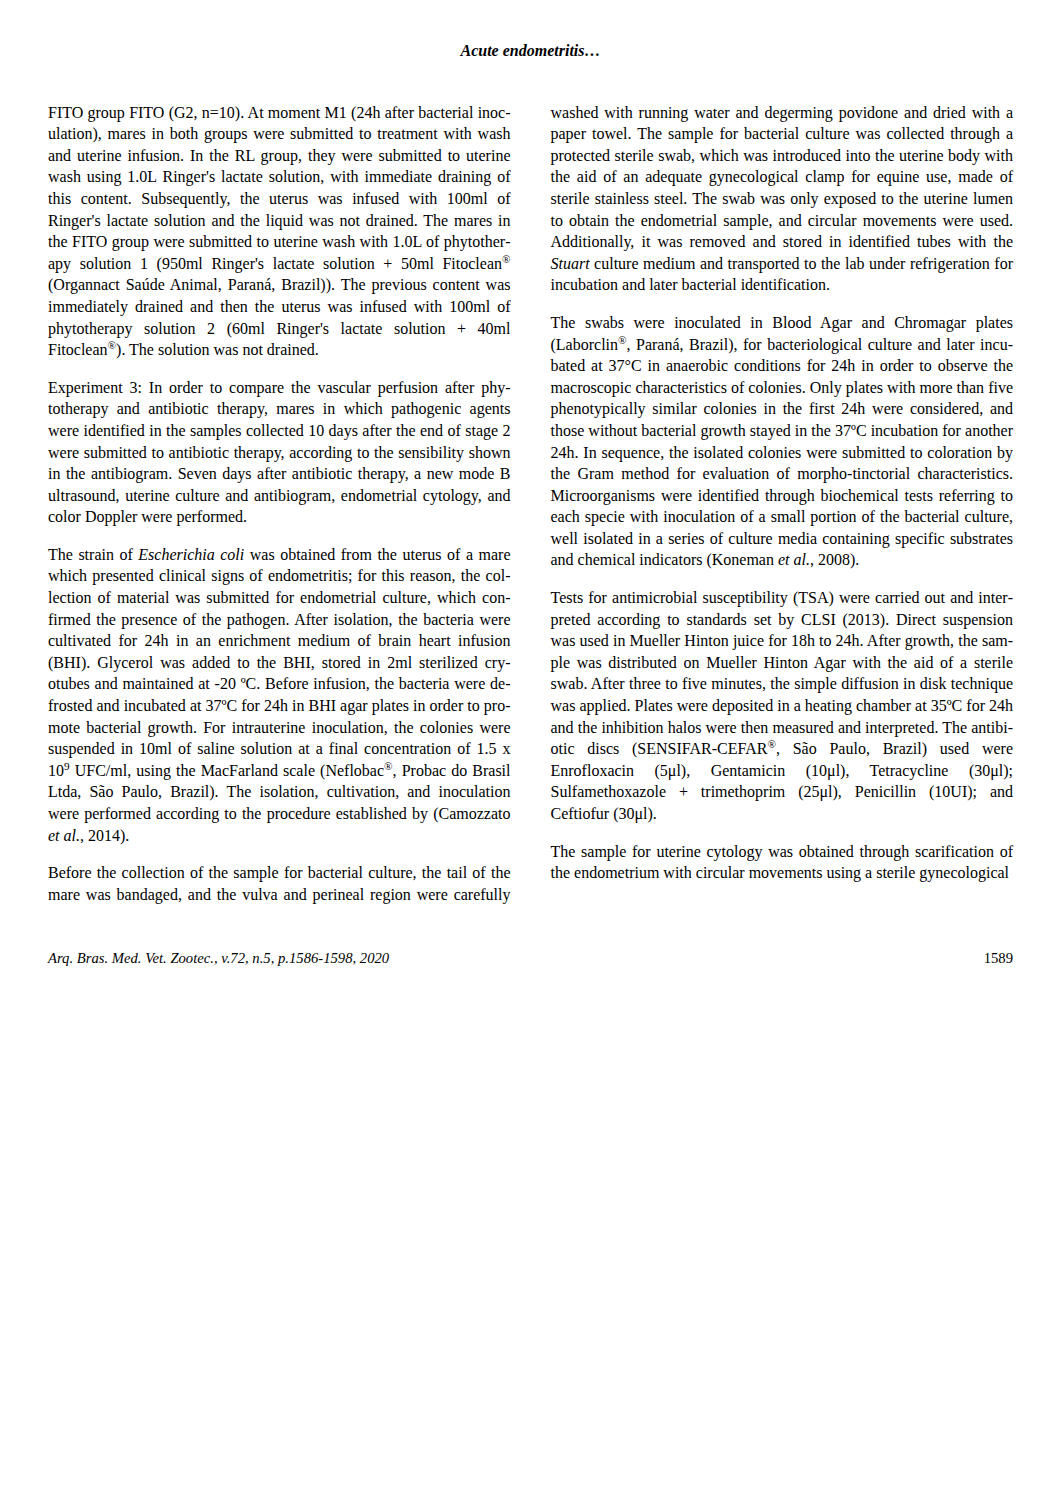Acute endometritis…
FITO group FITO (G2, n=10). At moment M1 (24h after bacterial inoculation), mares in both groups were submitted to treatment with wash and uterine infusion. In the RL group, they were submitted to uterine wash using 1.0L Ringer's lactate solution, with immediate draining of this content. Subsequently, the uterus was infused with 100ml of Ringer's lactate solution and the liquid was not drained. The mares in the FITO group were submitted to uterine wash with 1.0L of phytotherapy solution 1 (950ml Ringer's lactate solution + 50ml Fitoclean® (Organnact Saúde Animal, Paraná, Brazil)). The previous content was immediately drained and then the uterus was infused with 100ml of phytotherapy solution 2 (60ml Ringer's lactate solution + 40ml Fitoclean®). The solution was not drained.
Experiment 3: In order to compare the vascular perfusion after phytotherapy and antibiotic therapy, mares in which pathogenic agents were identified in the samples collected 10 days after the end of stage 2 were submitted to antibiotic therapy, according to the sensibility shown in the antibiogram. Seven days after antibiotic therapy, a new mode B ultrasound, uterine culture and antibiogram, endometrial cytology, and color Doppler were performed.
The strain of Escherichia coli was obtained from the uterus of a mare which presented clinical signs of endometritis; for this reason, the collection of material was submitted for endometrial culture, which confirmed the presence of the pathogen. After isolation, the bacteria were cultivated for 24h in an enrichment medium of brain heart infusion (BHI). Glycerol was added to the BHI, stored in 2ml sterilized cryotubes and maintained at -20 ºC. Before infusion, the bacteria were defrosted and incubated at 37ºC for 24h in BHI agar plates in order to promote bacterial growth. For intrauterine inoculation, the colonies were suspended in 10ml of saline solution at a final concentration of 1.5 x 109 UFC/ml, using the MacFarland scale (Neflobac®, Probac do Brasil Ltda, São Paulo, Brazil). The isolation, cultivation, and inoculation were performed according to the procedure established by (Camozzato et al., 2014).
Before the collection of the sample for bacterial culture, the tail of the mare was bandaged, and the vulva and perineal region were carefully washed with running water and degerming povidone and dried with a paper towel. The sample for bacterial culture was collected through a protected sterile swab, which was introduced into the uterine body with the aid of an adequate gynecological clamp for equine use, made of sterile stainless steel. The swab was only exposed to the uterine lumen to obtain the endometrial sample, and circular movements were used. Additionally, it was removed and stored in identified tubes with the Stuart culture medium and transported to the lab under refrigeration for incubation and later bacterial identification.
The swabs were inoculated in Blood Agar and Chromagar plates (Laborclin®, Paraná, Brazil), for bacteriological culture and later incubated at 37°C in anaerobic conditions for 24h in order to observe the macroscopic characteristics of colonies. Only plates with more than five phenotypically similar colonies in the first 24h were considered, and those without bacterial growth stayed in the 37ºC incubation for another 24h. In sequence, the isolated colonies were submitted to coloration by the Gram method for evaluation of morpho-tinctorial characteristics. Microorganisms were identified through biochemical tests referring to each specie with inoculation of a small portion of the bacterial culture, well isolated in a series of culture media containing specific substrates and chemical indicators (Koneman et al., 2008).
Tests for antimicrobial susceptibility (TSA) were carried out and interpreted according to standards set by CLSI (2013). Direct suspension was used in Mueller Hinton juice for 18h to 24h. After growth, the sample was distributed on Mueller Hinton Agar with the aid of a sterile swab. After three to five minutes, the simple diffusion in disk technique was applied. Plates were deposited in a heating chamber at 35ºC for 24h and the inhibition halos were then measured and interpreted. The antibiotic discs (SENSIFAR-CEFAR®, São Paulo, Brazil) used were Enrofloxacin (5μl), Gentamicin (10μl), Tetracycline (30μl); Sulfamethoxazole + trimethoprim (25μl), Penicillin (10UI); and Ceftiofur (30μl).
The sample for uterine cytology was obtained through scarification of the endometrium with circular movements using a sterile gynecological
Arq. Bras. Med. Vet. Zootec., v.72, n.5, p.1586-1598, 2020 1589